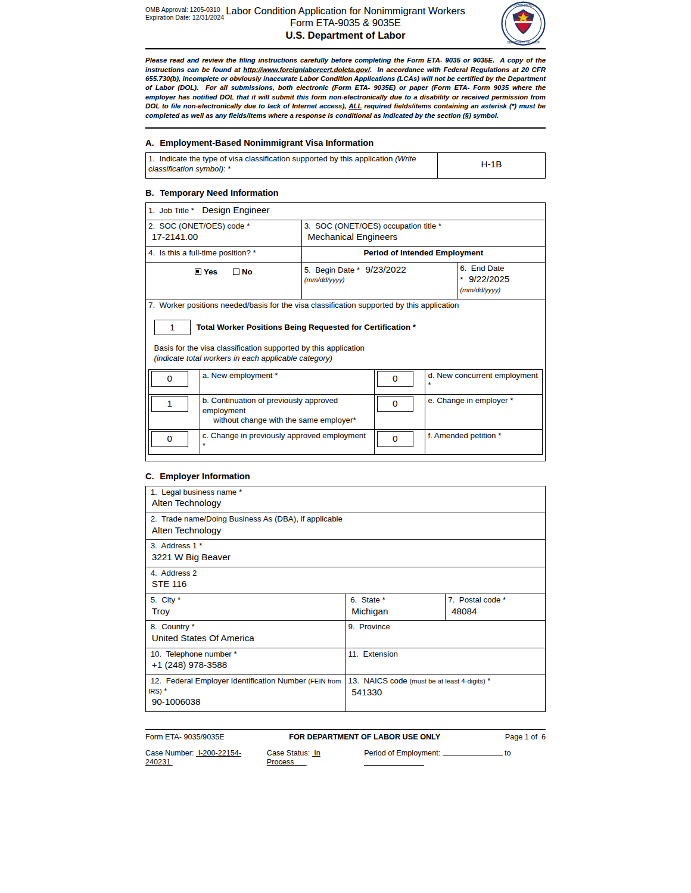OMB Approval: 1205-0310
Expiration Date: 12/31/2024
UNITED STATES DEPARTMENT OF LABOR
Labor Condition Application for Nonimmigrant Workers
Form ETA-9035 & 9035E
U.S. Department of Labor
Please read and review the filing instructions carefully before completing the Form ETA- 9035 or 9035E. A copy of the instructions can be found at http://www.foreignlaborcert.doleta.gov/. In accordance with Federal Regulations at 20 CFR 655.730(b), incomplete or obviously inaccurate Labor Condition Applications (LCAs) will not be certified by the Department of Labor (DOL). For all submissions, both electronic (Form ETA- 9035E) or paper (Form ETA- Form 9035 where the employer has notified DOL that it will submit this form non-electronically due to a disability or received permission from DOL to file non-electronically due to lack of Internet access), ALL required fields/items containing an asterisk (*) must be completed as well as any fields/items where a response is conditional as indicated by the section (§) symbol.
A. Employment-Based Nonimmigrant Visa Information
| 1. Indicate the type of visa classification supported by this application (Write classification symbol) : * | H-1B |
B. Temporary Need Information
| 1. Job Title * Design Engineer |
| 2. SOC (ONET/OES) code * 17-2141.00 | 3. SOC (ONET/OES) occupation title * Mechanical Engineers |
| 4. Is this a full-time position? * | Period of Intended Employment |
| Yes No | 5. Begin Date * 9/23/2022 (mm/dd/yyyy) | 6. End Date * 9/22/2025 (mm/dd/yyyy) |
| 7. Worker positions needed/basis for the visa classification supported by this application 1 Total Worker Positions Being Requested for Certification * Basis for the visa classification supported by this application (indicate total workers in each applicable category) / 0 / a. New employment * / 0 / d. New concurrent employment * / / 1 / b. Continuation of previously approved employment without change with the same employer* / 0 / e. Change in employer * / / 0 / c. Change in previously approved employment * / 0 / f. Amended petition * / |
C. Employer Information
| 1. Legal business name * Alten Technology |
| 2. Trade name/Doing Business As (DBA), if applicable Alten Technology |
| 3. Address 1 * 3221 W Big Beaver |
| 4. Address 2 STE 116 |
| 5. City * Troy | 6. State * Michigan | 7. Postal code * 48084 |
| 8. Country * United States Of America | 9. Province |
| 10. Telephone number * +1 (248) 978-3588 | 11. Extension |
| 12. Federal Employer Identification Number (FEIN from IRS) * 90-1006038 | 13. NAICS code (must be at least 4-digits) * 541330 |
Form ETA- 9035/9035E
FOR DEPARTMENT OF LABOR USE ONLY
Page 1 of 6
Case Number: I-200-22154-240231 Case Status: In Process Period of Employment: to